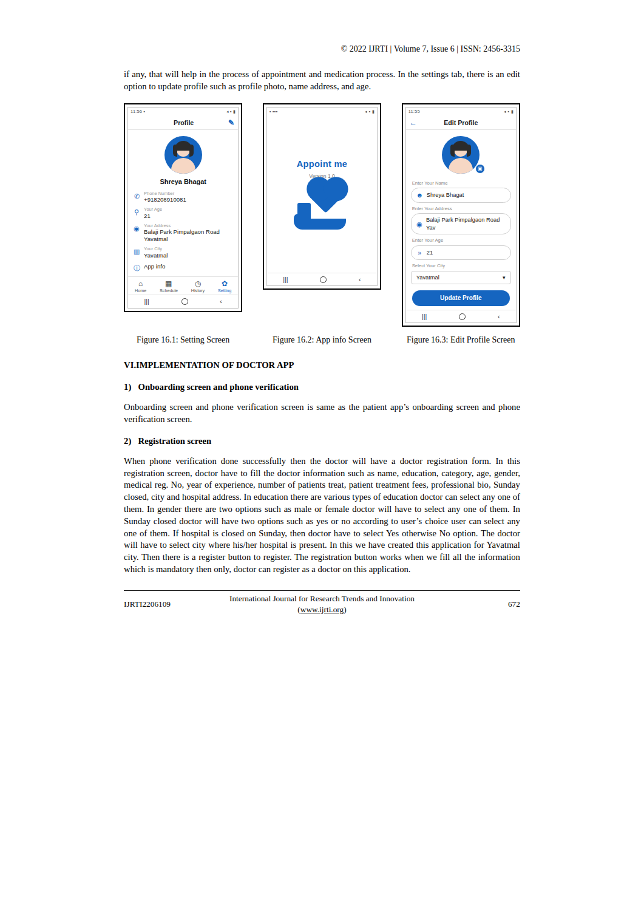© 2022 IJRTI | Volume 7, Issue 6 | ISSN: 2456-3315
if any, that will help in the process of appointment and medication process. In the settings tab, there is an edit option to update profile such as profile photo, name address, and age.
11:56 ▪◂ ▪ ▮
Profile ✎
Shreya Bhagat
✆ Phone Number+918208910081
⚲ Your Age 21
◉ Your Address Balaji Park Pimpalgaon Road Yavatmal
▥ Your City Yavatmal
ⓘ App info
⌂Home
▦Schedule
◷History
✿Setting
||| ‹
▪ ▪▪▪◂ ▪ ▮
Appoint me
Version 1.0
||| ‹
11:55◂ ▪ ▮
← Edit Profile
▣
Enter Your Name
☻Shreya Bhagat
Enter Your Address
◉Balaji Park Pimpalgaon Road Yav
Enter Your Age
»21
Select Your City
Yavatmal▾
Update Profile
||| ‹
Figure 16.1: Setting Screen Figure 16.2: App info Screen Figure 16.3: Edit Profile Screen
VI.IMPLEMENTATION OF DOCTOR APP
1) Onboarding screen and phone verification
Onboarding screen and phone verification screen is same as the patient app’s onboarding screen and phone verification screen.
2) Registration screen
When phone verification done successfully then the doctor will have a doctor registration form. In this registration screen, doctor have to fill the doctor information such as name, education, category, age, gender, medical reg. No, year of experience, number of patients treat, patient treatment fees, professional bio, Sunday closed, city and hospital address. In education there are various types of education doctor can select any one of them. In gender there are two options such as male or female doctor will have to select any one of them. In Sunday closed doctor will have two options such as yes or no according to user’s choice user can select any one of them. If hospital is closed on Sunday, then doctor have to select Yes otherwise No option. The doctor will have to select city where his/her hospital is present. In this we have created this application for Yavatmal city. Then there is a register button to register. The registration button works when we fill all the information which is mandatory then only, doctor can register as a doctor on this application.
IJRTI2206109
International Journal for Research Trends and Innovation (www.ijrti.org)
672